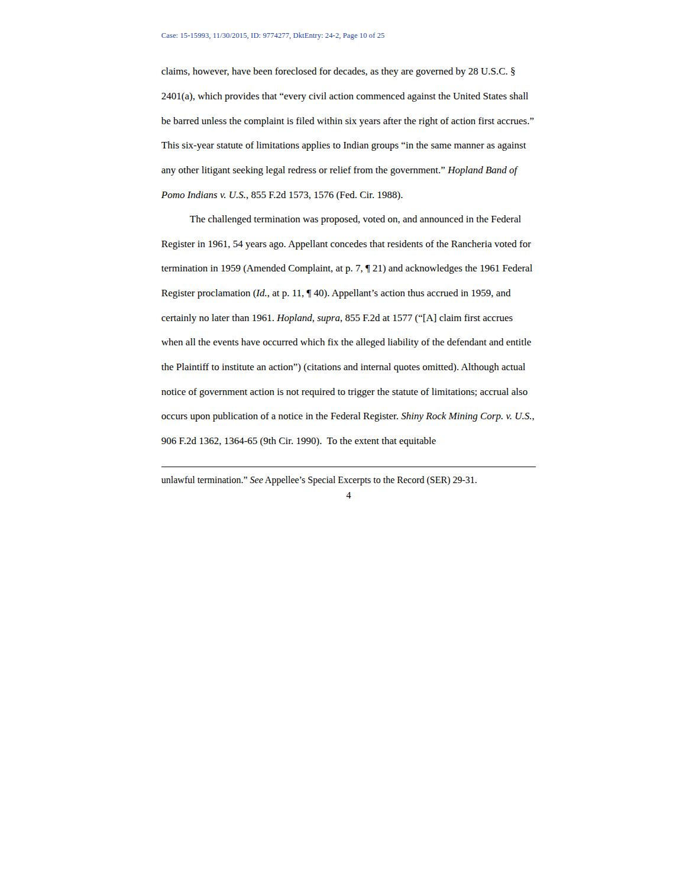Case: 15-15993, 11/30/2015, ID: 9774277, DktEntry: 24-2, Page 10 of 25
claims, however, have been foreclosed for decades, as they are governed by 28 U.S.C. § 2401(a), which provides that “every civil action commenced against the United States shall be barred unless the complaint is filed within six years after the right of action first accrues.” This six-year statute of limitations applies to Indian groups “in the same manner as against any other litigant seeking legal redress or relief from the government.” Hopland Band of Pomo Indians v. U.S., 855 F.2d 1573, 1576 (Fed. Cir. 1988).
The challenged termination was proposed, voted on, and announced in the Federal Register in 1961, 54 years ago. Appellant concedes that residents of the Rancheria voted for termination in 1959 (Amended Complaint, at p. 7, ¶ 21) and acknowledges the 1961 Federal Register proclamation (Id., at p. 11, ¶ 40). Appellant’s action thus accrued in 1959, and certainly no later than 1961. Hopland, supra, 855 F.2d at 1577 (“[A] claim first accrues when all the events have occurred which fix the alleged liability of the defendant and entitle the Plaintiff to institute an action”) (citations and internal quotes omitted). Although actual notice of government action is not required to trigger the statute of limitations; accrual also occurs upon publication of a notice in the Federal Register. Shiny Rock Mining Corp. v. U.S., 906 F.2d 1362, 1364-65 (9th Cir. 1990). To the extent that equitable
unlawful termination.” See Appellee’s Special Excerpts to the Record (SER) 29-31.
4